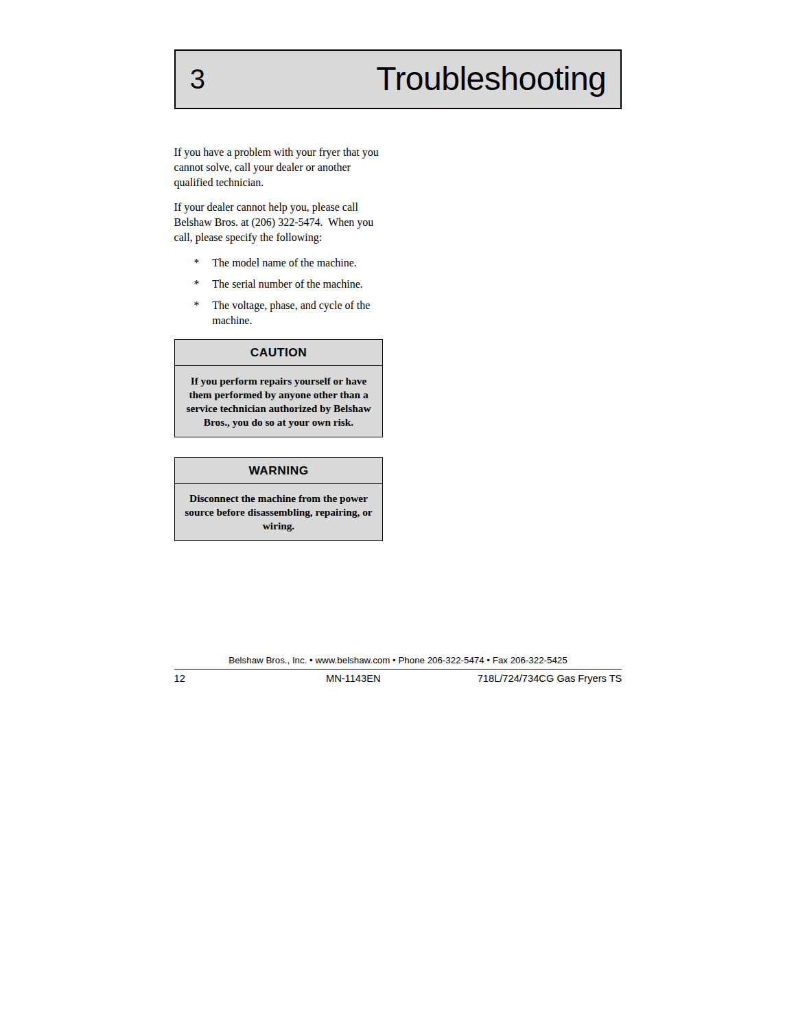3
Troubleshooting
If you have a problem with your fryer that you cannot solve, call your dealer or another qualified technician.
If your dealer cannot help you, please call Belshaw Bros. at (206) 322-5474. When you call, please specify the following:
The model name of the machine.
The serial number of the machine.
The voltage, phase, and cycle of the machine.
CAUTION
If you perform repairs yourself or have them performed by anyone other than a service technician authorized by Belshaw Bros., you do so at your own risk.
WARNING
Disconnect the machine from the power source before disassembling, repairing, or wiring.
Belshaw Bros., Inc. • www.belshaw.com • Phone 206-322-5474 • Fax 206-322-5425
12
MN-1143EN
718L/724/734CG Gas Fryers TS